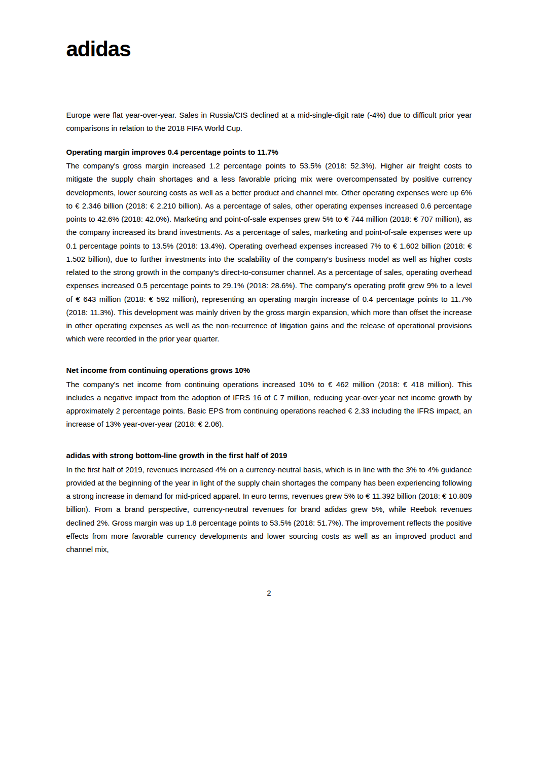adidas
Europe were flat year-over-year. Sales in Russia/CIS declined at a mid-single-digit rate (-4%) due to difficult prior year comparisons in relation to the 2018 FIFA World Cup.
Operating margin improves 0.4 percentage points to 11.7%
The company's gross margin increased 1.2 percentage points to 53.5% (2018: 52.3%). Higher air freight costs to mitigate the supply chain shortages and a less favorable pricing mix were overcompensated by positive currency developments, lower sourcing costs as well as a better product and channel mix. Other operating expenses were up 6% to € 2.346 billion (2018: € 2.210 billion). As a percentage of sales, other operating expenses increased 0.6 percentage points to 42.6% (2018: 42.0%). Marketing and point-of-sale expenses grew 5% to € 744 million (2018: € 707 million), as the company increased its brand investments. As a percentage of sales, marketing and point-of-sale expenses were up 0.1 percentage points to 13.5% (2018: 13.4%). Operating overhead expenses increased 7% to € 1.602 billion (2018: € 1.502 billion), due to further investments into the scalability of the company's business model as well as higher costs related to the strong growth in the company's direct-to-consumer channel. As a percentage of sales, operating overhead expenses increased 0.5 percentage points to 29.1% (2018: 28.6%). The company's operating profit grew 9% to a level of € 643 million (2018: € 592 million), representing an operating margin increase of 0.4 percentage points to 11.7% (2018: 11.3%). This development was mainly driven by the gross margin expansion, which more than offset the increase in other operating expenses as well as the non-recurrence of litigation gains and the release of operational provisions which were recorded in the prior year quarter.
Net income from continuing operations grows 10%
The company's net income from continuing operations increased 10% to € 462 million (2018: € 418 million). This includes a negative impact from the adoption of IFRS 16 of € 7 million, reducing year-over-year net income growth by approximately 2 percentage points. Basic EPS from continuing operations reached € 2.33 including the IFRS impact, an increase of 13% year-over-year (2018: € 2.06).
adidas with strong bottom-line growth in the first half of 2019
In the first half of 2019, revenues increased 4% on a currency-neutral basis, which is in line with the 3% to 4% guidance provided at the beginning of the year in light of the supply chain shortages the company has been experiencing following a strong increase in demand for mid-priced apparel. In euro terms, revenues grew 5% to € 11.392 billion (2018: € 10.809 billion). From a brand perspective, currency-neutral revenues for brand adidas grew 5%, while Reebok revenues declined 2%. Gross margin was up 1.8 percentage points to 53.5% (2018: 51.7%). The improvement reflects the positive effects from more favorable currency developments and lower sourcing costs as well as an improved product and channel mix,
2